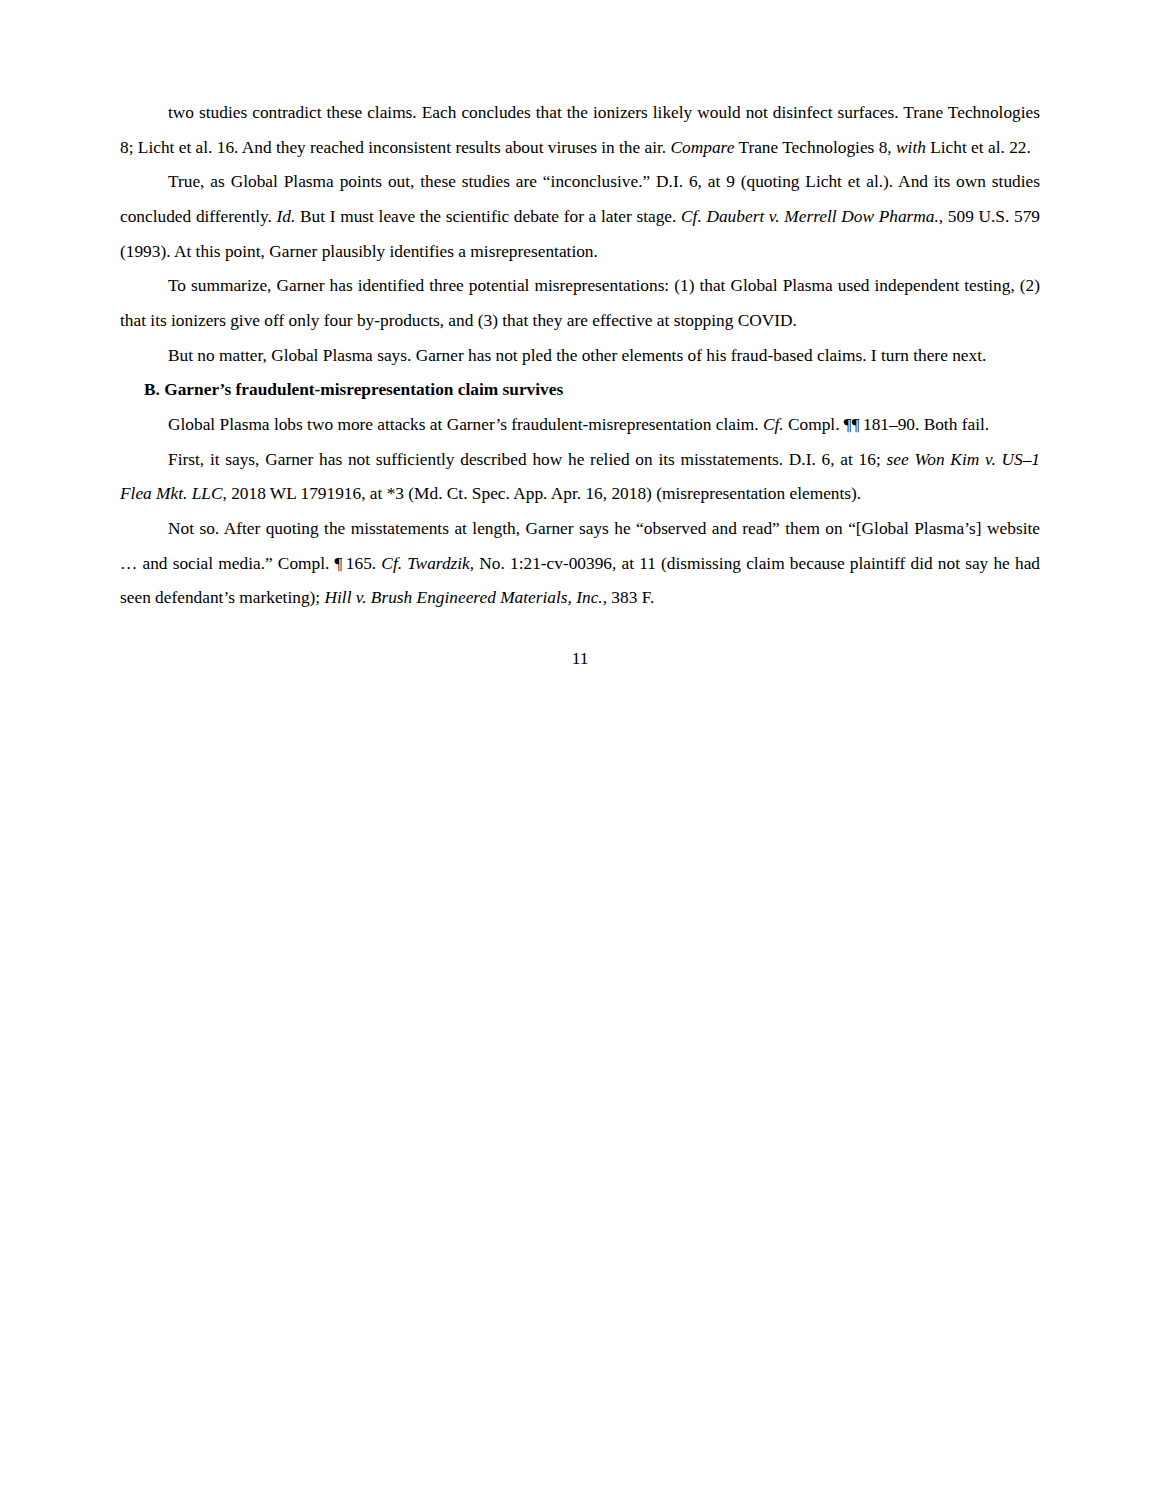two studies contradict these claims. Each concludes that the ionizers likely would not disinfect surfaces. Trane Technologies 8; Licht et al. 16. And they reached inconsistent results about viruses in the air. Compare Trane Technologies 8, with Licht et al. 22.
True, as Global Plasma points out, these studies are “inconclusive.” D.I. 6, at 9 (quoting Licht et al.). And its own studies concluded differently. Id. But I must leave the scientific debate for a later stage. Cf. Daubert v. Merrell Dow Pharma., 509 U.S. 579 (1993). At this point, Garner plausibly identifies a misrepresentation.
To summarize, Garner has identified three potential misrepresentations: (1) that Global Plasma used independent testing, (2) that its ionizers give off only four by-products, and (3) that they are effective at stopping COVID.
But no matter, Global Plasma says. Garner has not pled the other elements of his fraud-based claims. I turn there next.
B. Garner’s fraudulent-misrepresentation claim survives
Global Plasma lobs two more attacks at Garner’s fraudulent-misrepresentation claim. Cf. Compl. ¶¶ 181–90. Both fail.
First, it says, Garner has not sufficiently described how he relied on its misstatements. D.I. 6, at 16; see Won Kim v. US–1 Flea Mkt. LLC, 2018 WL 1791916, at *3 (Md. Ct. Spec. App. Apr. 16, 2018) (misrepresentation elements).
Not so. After quoting the misstatements at length, Garner says he “observed and read” them on “[Global Plasma’s] website … and social media.” Compl. ¶ 165. Cf. Twardzik, No. 1:21-cv-00396, at 11 (dismissing claim because plaintiff did not say he had seen defendant’s marketing); Hill v. Brush Engineered Materials, Inc., 383 F.
11